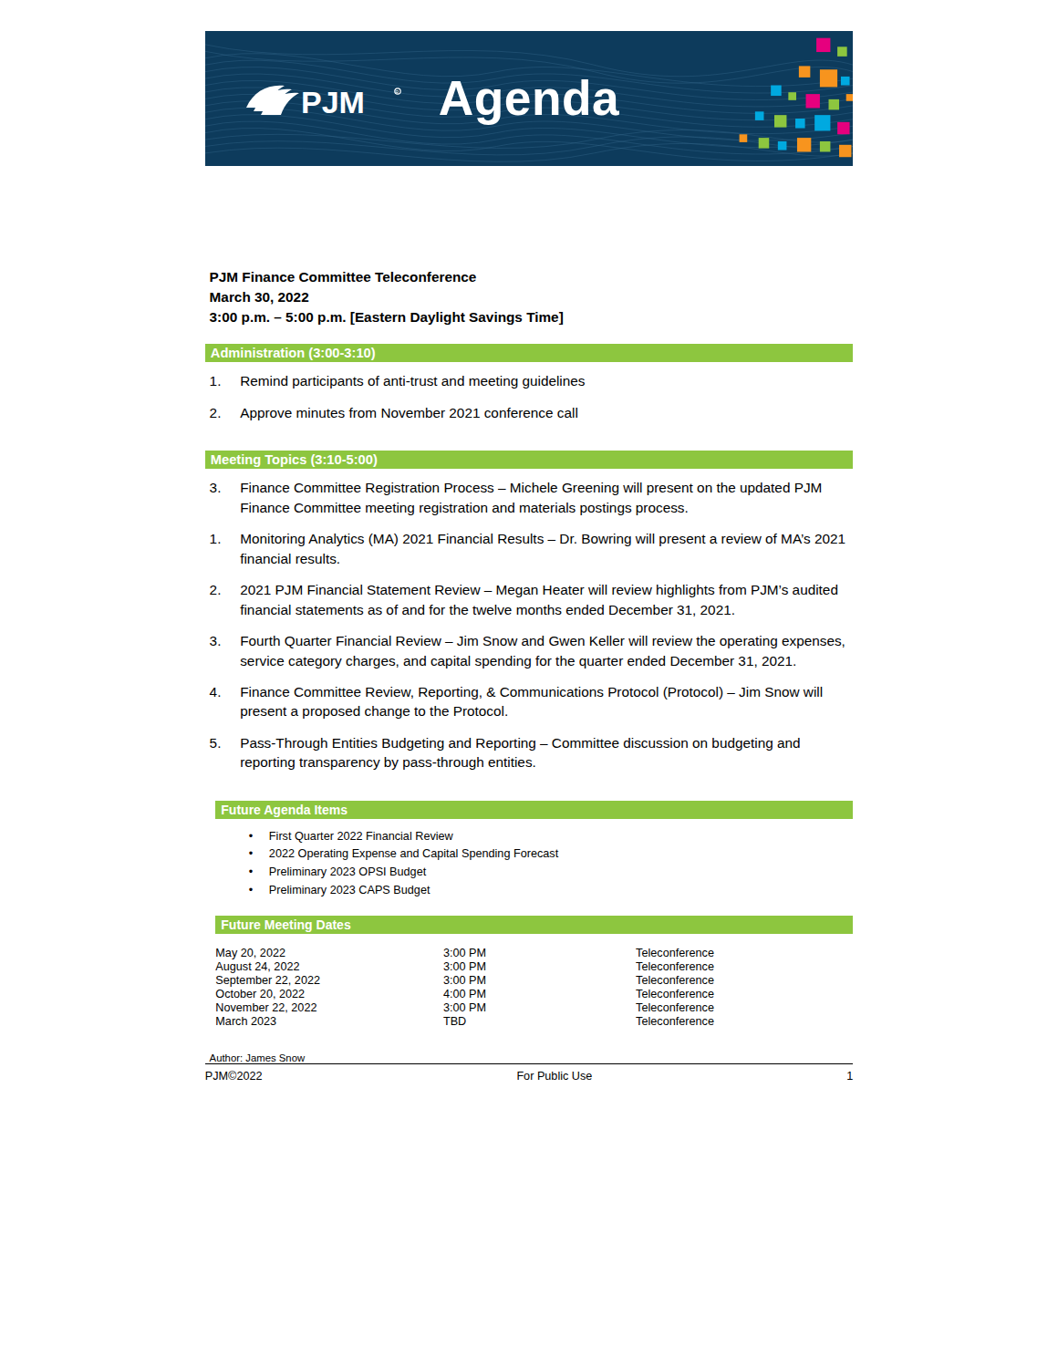PJM R
Agenda
PJM Finance Committee Teleconference
March 30, 2022
3:00 p.m. – 5:00 p.m. [Eastern Daylight Savings Time]
Administration (3:00-3:10)
Remind participants of anti-trust and meeting guidelines
Approve minutes from November 2021 conference call
Meeting Topics (3:10-5:00)
Finance Committee Registration Process – Michele Greening will present on the updated PJM Finance Committee meeting registration and materials postings process.
Monitoring Analytics (MA) 2021 Financial Results – Dr. Bowring will present a review of MA’s 2021 financial results.
2021 PJM Financial Statement Review – Megan Heater will review highlights from PJM’s audited financial statements as of and for the twelve months ended December 31, 2021.
Fourth Quarter Financial Review – Jim Snow and Gwen Keller will review the operating expenses, service category charges, and capital spending for the quarter ended December 31, 2021.
Finance Committee Review, Reporting, & Communications Protocol (Protocol) – Jim Snow will present a proposed change to the Protocol.
Pass-Through Entities Budgeting and Reporting – Committee discussion on budgeting and reporting transparency by pass-through entities.
Future Agenda Items
First Quarter 2022 Financial Review
2022 Operating Expense and Capital Spending Forecast
Preliminary 2023 OPSI Budget
Preliminary 2023 CAPS Budget
Future Meeting Dates
| May 20, 2022 | 3:00 PM | Teleconference |
| August 24, 2022 | 3:00 PM | Teleconference |
| September 22, 2022 | 3:00 PM | Teleconference |
| October 20, 2022 | 4:00 PM | Teleconference |
| November 22, 2022 | 3:00 PM | Teleconference |
| March 2023 | TBD | Teleconference |
Author: James Snow
PJM©2022
For Public Use
1